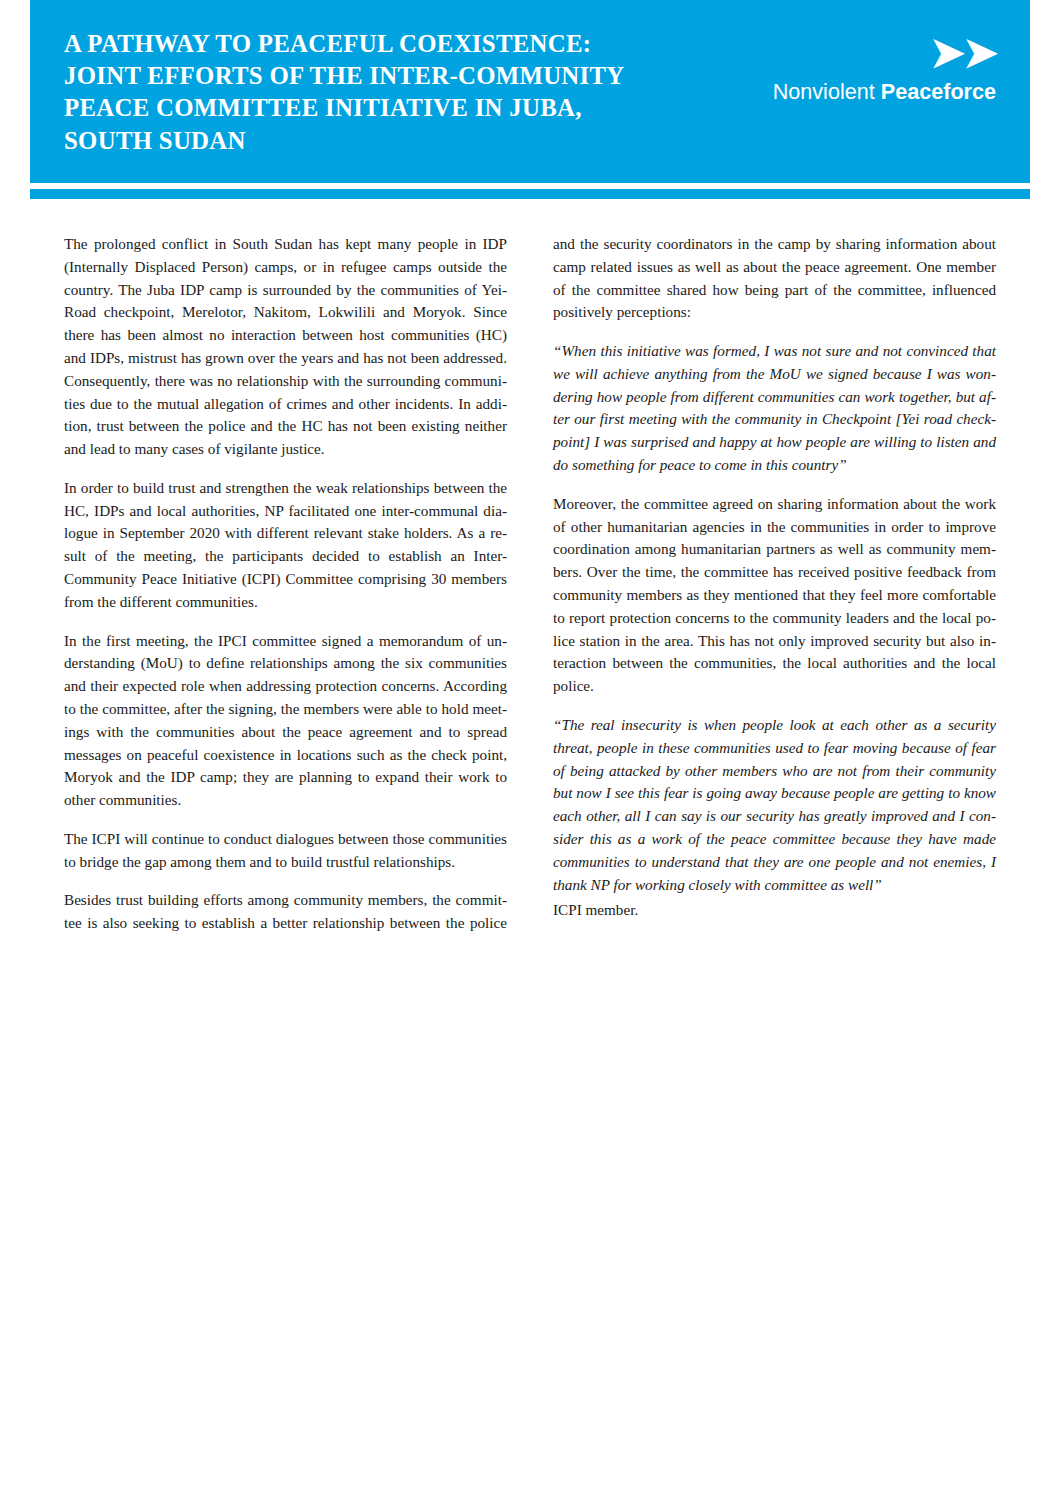A Pathway to Peaceful Coexistence:
Joint Efforts of the Inter-Community
Peace Committee Initiative in Juba,
South Sudan
➤➤ Nonviolent Peaceforce
The prolonged conflict in South Sudan has kept many people in IDP (Internally Displaced Person) camps, or in refugee camps outside the country. The Juba IDP camp is surrounded by the communities of Yei-Road checkpoint, Merelotor, Nakitom, Lokwilili and Moryok. Since there has been almost no interaction between host communities (HC) and IDPs, mistrust has grown over the years and has not been addressed. Consequently, there was no relationship with the surrounding communities due to the mutual allegation of crimes and other incidents. In addition, trust between the police and the HC has not been existing neither and lead to many cases of vigilante justice.
In order to build trust and strengthen the weak relationships between the HC, IDPs and local authorities, NP facilitated one inter-communal dialogue in September 2020 with different relevant stake holders. As a result of the meeting, the participants decided to establish an Inter-Community Peace Initiative (ICPI) Committee comprising 30 members from the different communities.
In the first meeting, the IPCI committee signed a memorandum of understanding (MoU) to define relationships among the six communities and their expected role when addressing protection concerns. According to the committee, after the signing, the members were able to hold meetings with the communities about the peace agreement and to spread messages on peaceful coexistence in locations such as the check point, Moryok and the IDP camp; they are planning to expand their work to other communities.
The ICPI will continue to conduct dialogues between those communities to bridge the gap among them and to build trustful relationships.
Besides trust building efforts among community members, the committee is also seeking to establish a better relationship between the police and the security coordinators in the camp by sharing information about camp related issues as well as about the peace agreement. One member of the committee shared how being part of the committee, influenced positively perceptions:
“When this initiative was formed, I was not sure and not convinced that we will achieve anything from the MoU we signed because I was wondering how people from different communities can work together, but after our first meeting with the community in Checkpoint [Yei road checkpoint] I was surprised and happy at how people are willing to listen and do something for peace to come in this country”
Moreover, the committee agreed on sharing information about the work of other humanitarian agencies in the communities in order to improve coordination among humanitarian partners as well as community members. Over the time, the committee has received positive feedback from community members as they mentioned that they feel more comfortable to report protection concerns to the community leaders and the local police station in the area. This has not only improved security but also interaction between the communities, the local authorities and the local police.
“The real insecurity is when people look at each other as a security threat, people in these communities used to fear moving because of fear of being attacked by other members who are not from their community but now I see this fear is going away because people are getting to know each other, all I can say is our security has greatly improved and I consider this as a work of the peace committee because they have made communities to understand that they are one people and not enemies, I thank NP for working closely with committee as well”
ICPI member.